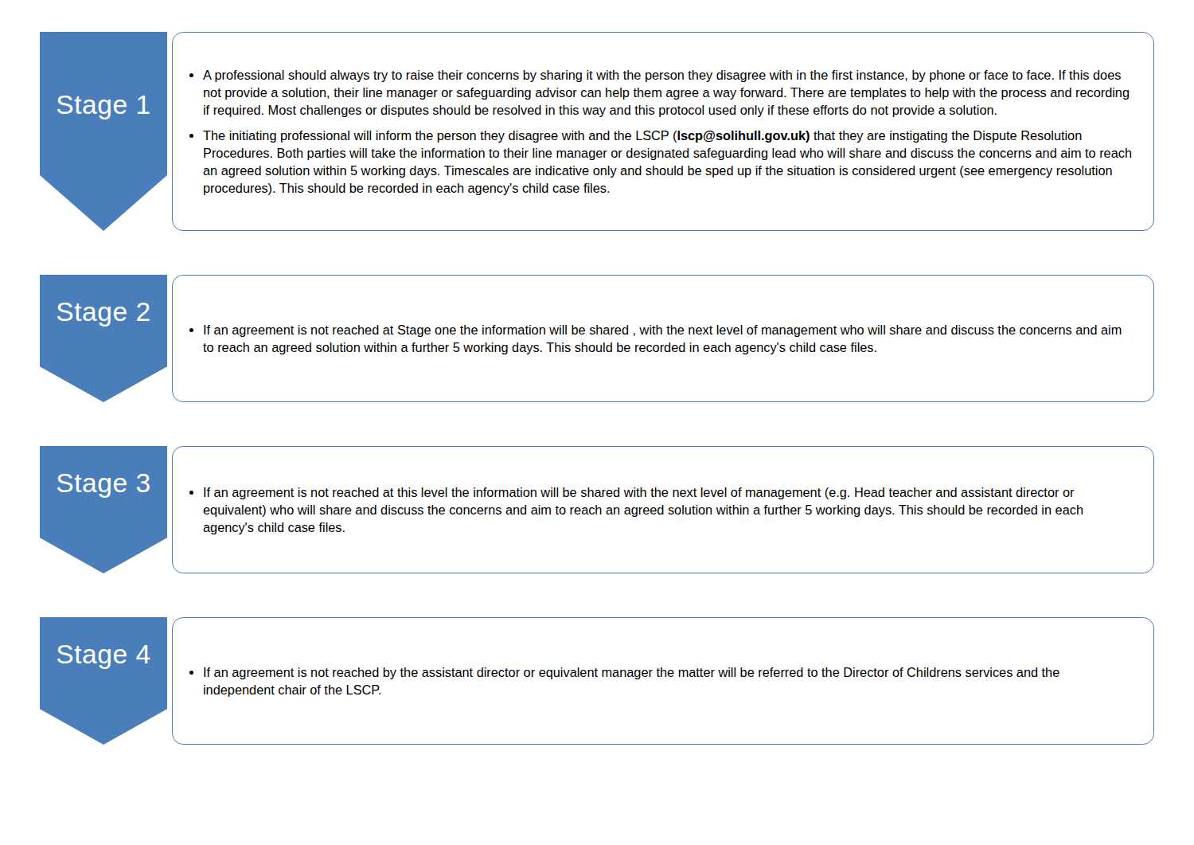Stage 1
A professional should always try to raise their concerns by sharing it with the person they disagree with in the first instance, by phone or face to face. If this does not provide a solution, their line manager or safeguarding advisor can help them agree a way forward. There are templates to help with the process and recording if required. Most challenges or disputes should be resolved in this way and this protocol used only if these efforts do not provide a solution.
The initiating professional will inform the person they disagree with and the LSCP (lscp@solihull.gov.uk) that they are instigating the Dispute Resolution Procedures. Both parties will take the information to their line manager or designated safeguarding lead who will share and discuss the concerns and aim to reach an agreed solution within 5 working days. Timescales are indicative only and should be sped up if the situation is considered urgent (see emergency resolution procedures). This should be recorded in each agency's child case files.
Stage 2
If an agreement is not reached at Stage one the information will be shared , with the next level of management who will share and discuss the concerns and aim to reach an agreed solution within a further 5 working days. This should be recorded in each agency's child case files.
Stage 3
If an agreement is not reached at this level the information will be shared with the next level of management (e.g. Head teacher and assistant director or equivalent) who will share and discuss the concerns and aim to reach an agreed solution within a further 5 working days. This should be recorded in each agency's child case files.
Stage 4
If an agreement is not reached by the assistant director or equivalent manager the matter will be referred to the Director of Childrens services and the independent chair of the LSCP.